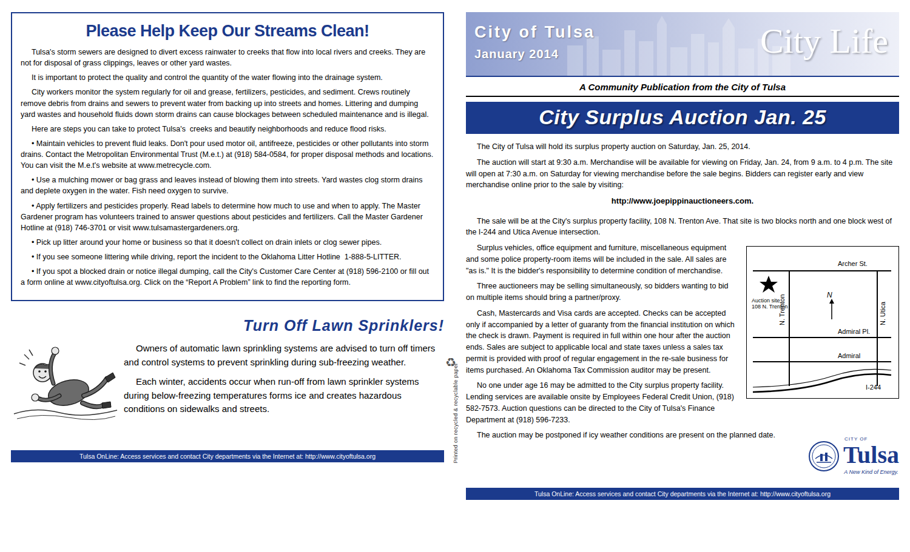Please Help Keep Our Streams Clean!
Tulsa's storm sewers are designed to divert excess rainwater to creeks that flow into local rivers and creeks. They are not for disposal of grass clippings, leaves or other yard wastes.
It is important to protect the quality and control the quantity of the water flowing into the drainage system.
City workers monitor the system regularly for oil and grease, fertilizers, pesticides, and sediment. Crews routinely remove debris from drains and sewers to prevent water from backing up into streets and homes. Littering and dumping yard wastes and household fluids down storm drains can cause blockages between scheduled maintenance and is illegal.
Here are steps you can take to protect Tulsa's creeks and beautify neighborhoods and reduce flood risks.
• Maintain vehicles to prevent fluid leaks. Don't pour used motor oil, antifreeze, pesticides or other pollutants into storm drains. Contact the Metropolitan Environmental Trust (M.e.t.) at (918) 584-0584, for proper disposal methods and locations. You can visit the M.e.t's website at www.metrecycle.com.
• Use a mulching mower or bag grass and leaves instead of blowing them into streets. Yard wastes clog storm drains and deplete oxygen in the water. Fish need oxygen to survive.
• Apply fertilizers and pesticides properly. Read labels to determine how much to use and when to apply. The Master Gardener program has volunteers trained to answer questions about pesticides and fertilizers. Call the Master Gardener Hotline at (918) 746-3701 or visit www.tulsamastergardeners.org.
• Pick up litter around your home or business so that it doesn't collect on drain inlets or clog sewer pipes.
• If you see someone littering while driving, report the incident to the Oklahoma Litter Hotline 1-888-5-LITTER.
• If you spot a blocked drain or notice illegal dumping, call the City's Customer Care Center at (918) 596-2100 or fill out a form online at www.cityoftulsa.org. Click on the “Report A Problem” link to find the reporting form.
Turn Off Lawn Sprinklers!
Owners of automatic lawn sprinkling systems are advised to turn off timers and control systems to prevent sprinkling during sub-freezing weather.
Each winter, accidents occur when run-off from lawn sprinkler systems during below-freezing temperatures forms ice and creates hazardous conditions on sidewalks and streets.
Tulsa OnLine: Access services and contact City departments via the Internet at: http://www.cityoftulsa.org
♻
Printed on recycled & recyclable paper
City of Tulsa
January 2014
City Life
A Community Publication from the City of Tulsa
City Surplus Auction Jan. 25
The City of Tulsa will hold its surplus property auction on Saturday, Jan. 25, 2014.
The auction will start at 9:30 a.m. Merchandise will be available for viewing on Friday, Jan. 24, from 9 a.m. to 4 p.m. The site will open at 7:30 a.m. on Saturday for viewing merchandise before the sale begins. Bidders can register early and view merchandise online prior to the sale by visiting:
http://www.joepippinauctioneers.com.
The sale will be at the City's surplus property facility, 108 N. Trenton Ave. That site is two blocks north and one block west of the I-244 and Utica Avenue intersection.
Archer St. Admiral Pl. Admiral N. Trenton N. Utica I-244 Auction site 108 N. Trenton N
Surplus vehicles, office equipment and furniture, miscellaneous equipment and some police property-room items will be included in the sale. All sales are "as is." It is the bidder's responsibility to determine condition of merchandise.
Three auctioneers may be selling simultaneously, so bidders wanting to bid on multiple items should bring a partner/proxy.
Cash, Mastercards and Visa cards are accepted. Checks can be accepted only if accompanied by a letter of guaranty from the financial institution on which the check is drawn. Payment is required in full within one hour after the auction ends. Sales are subject to applicable local and state taxes unless a sales tax permit is provided with proof of regular engagement in the re-sale business for items purchased. An Oklahoma Tax Commission auditor may be present.
No one under age 16 may be admitted to the City surplus property facility. Lending services are available onsite by Employees Federal Credit Union, (918) 582-7573. Auction questions can be directed to the City of Tulsa's Finance Department at (918) 596-7233.
CITY OF
Tulsa
A New Kind of Energy.
The auction may be postponed if icy weather conditions are present on the planned date.
Tulsa OnLine: Access services and contact City departments via the Internet at: http://www.cityoftulsa.org